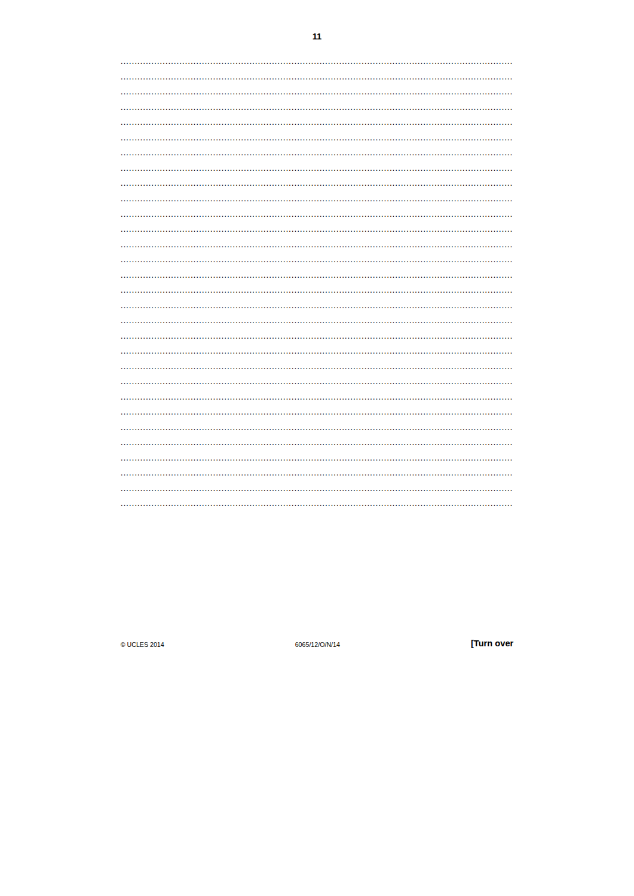11
..........................................................................................................................................................
..........................................................................................................................................................
..........................................................................................................................................................
..........................................................................................................................................................
..........................................................................................................................................................
..........................................................................................................................................................
..........................................................................................................................................................
..........................................................................................................................................................
..........................................................................................................................................................
..........................................................................................................................................................
..........................................................................................................................................................
..........................................................................................................................................................
..........................................................................................................................................................
..........................................................................................................................................................
..........................................................................................................................................................
..........................................................................................................................................................
..........................................................................................................................................................
..........................................................................................................................................................
..........................................................................................................................................................
..........................................................................................................................................................
..........................................................................................................................................................
..........................................................................................................................................................
..........................................................................................................................................................
..........................................................................................................................................................
..........................................................................................................................................................
..........................................................................................................................................................
..........................................................................................................................................................
..........................................................................................................................................................
..........................................................................................................................................................
..........................................................................................................................................................
© UCLES 2014
6065/12/O/N/14
[Turn over